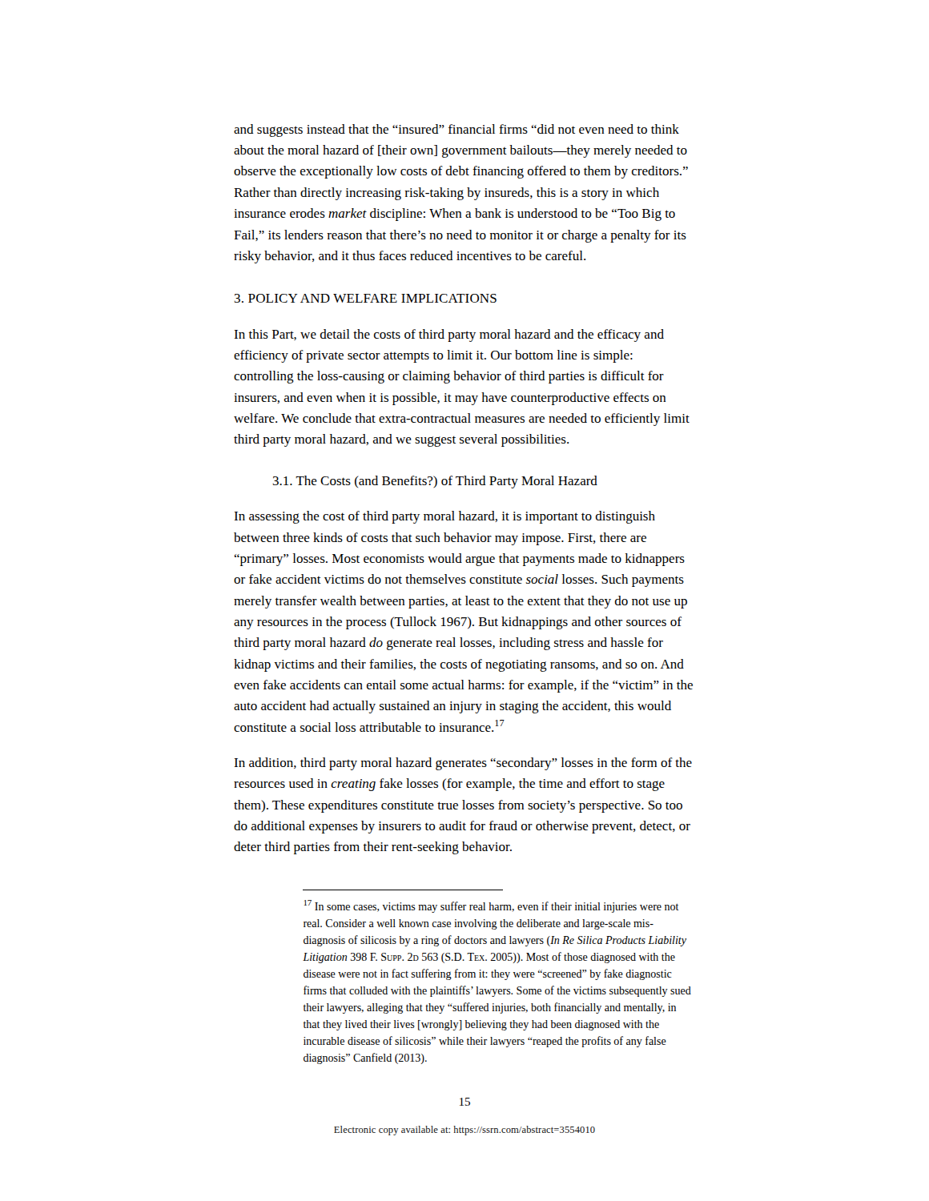and suggests instead that the “insured” financial firms “did not even need to think about the moral hazard of [their own] government bailouts—they merely needed to observe the exceptionally low costs of debt financing offered to them by creditors.” Rather than directly increasing risk-taking by insureds, this is a story in which insurance erodes market discipline: When a bank is understood to be “Too Big to Fail,” its lenders reason that there’s no need to monitor it or charge a penalty for its risky behavior, and it thus faces reduced incentives to be careful.
3. Policy and Welfare Implications
In this Part, we detail the costs of third party moral hazard and the efficacy and efficiency of private sector attempts to limit it. Our bottom line is simple: controlling the loss-causing or claiming behavior of third parties is difficult for insurers, and even when it is possible, it may have counterproductive effects on welfare. We conclude that extra-contractual measures are needed to efficiently limit third party moral hazard, and we suggest several possibilities.
3.1. The Costs (and Benefits?) of Third Party Moral Hazard
In assessing the cost of third party moral hazard, it is important to distinguish between three kinds of costs that such behavior may impose. First, there are “primary” losses. Most economists would argue that payments made to kidnappers or fake accident victims do not themselves constitute social losses. Such payments merely transfer wealth between parties, at least to the extent that they do not use up any resources in the process (Tullock 1967). But kidnappings and other sources of third party moral hazard do generate real losses, including stress and hassle for kidnap victims and their families, the costs of negotiating ransoms, and so on. And even fake accidents can entail some actual harms: for example, if the “victim” in the auto accident had actually sustained an injury in staging the accident, this would constitute a social loss attributable to insurance.17
In addition, third party moral hazard generates “secondary” losses in the form of the resources used in creating fake losses (for example, the time and effort to stage them). These expenditures constitute true losses from society’s perspective. So too do additional expenses by insurers to audit for fraud or otherwise prevent, detect, or deter third parties from their rent-seeking behavior.
17 In some cases, victims may suffer real harm, even if their initial injuries were not real. Consider a well known case involving the deliberate and large-scale mis-diagnosis of silicosis by a ring of doctors and lawyers (In Re Silica Products Liability Litigation 398 F. Supp. 2d 563 (S.D. Tex. 2005)). Most of those diagnosed with the disease were not in fact suffering from it: they were “screened” by fake diagnostic firms that colluded with the plaintiffs’ lawyers. Some of the victims subsequently sued their lawyers, alleging that they “suffered injuries, both financially and mentally, in that they lived their lives [wrongly] believing they had been diagnosed with the incurable disease of silicosis” while their lawyers “reaped the profits of any false diagnosis” Canfield (2013).
15
Electronic copy available at: https://ssrn.com/abstract=3554010